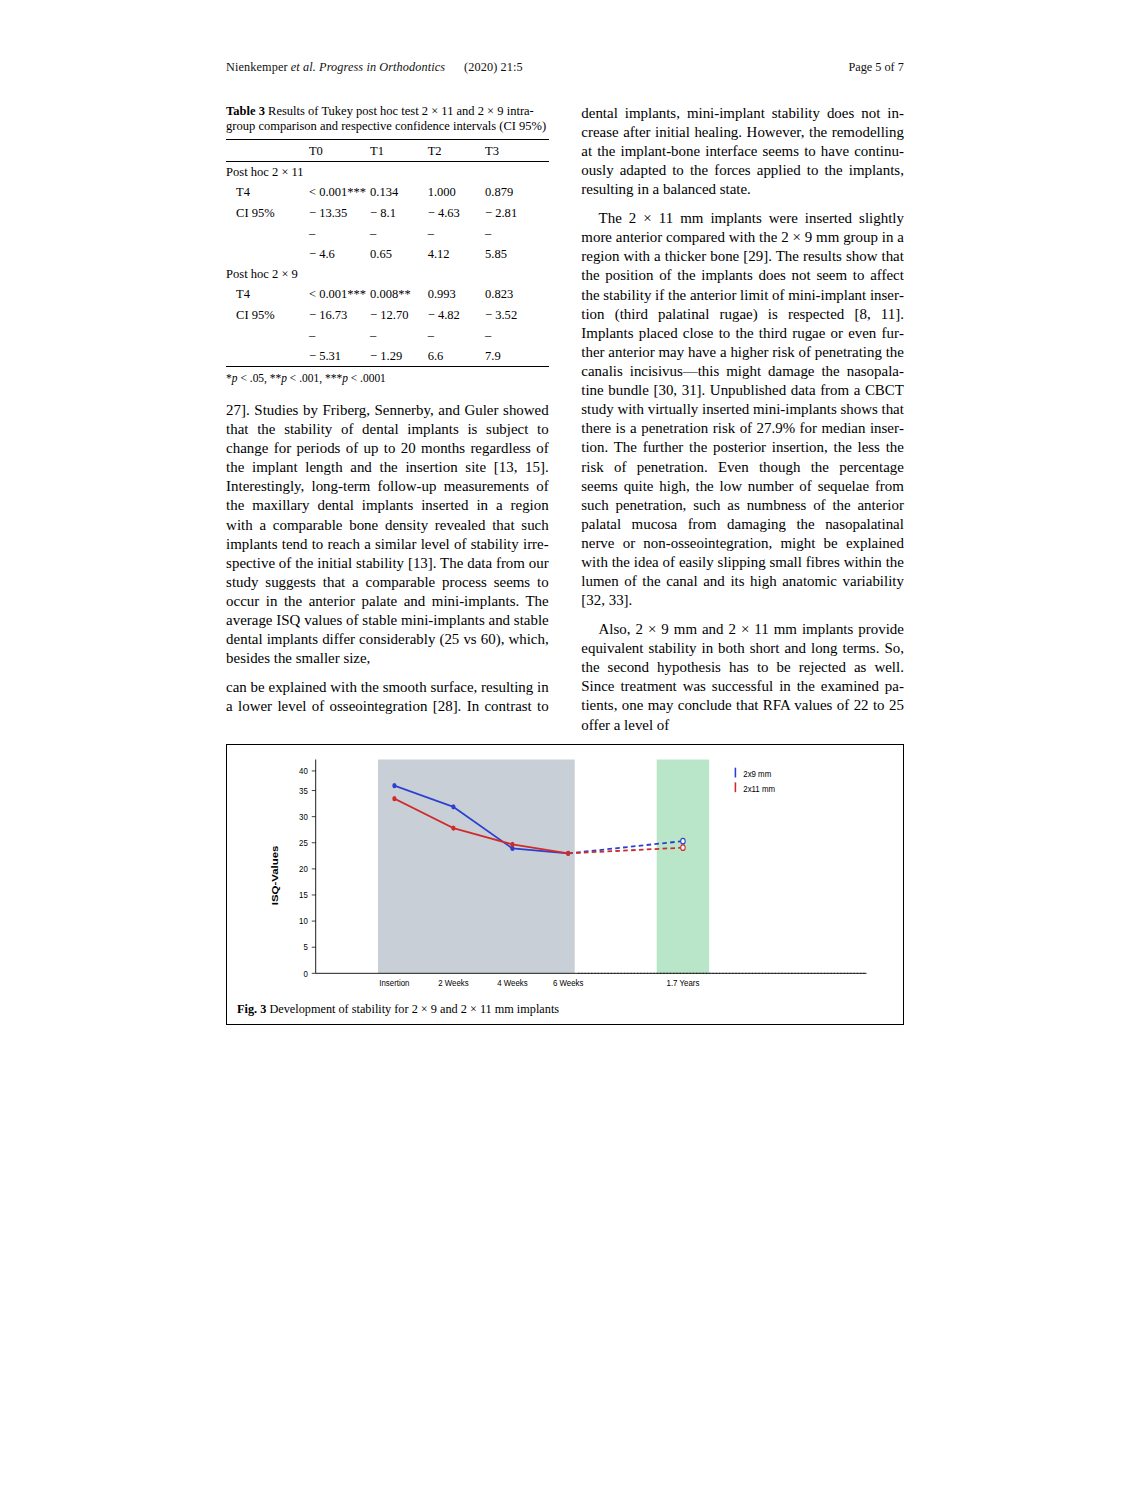Nienkemper et al. Progress in Orthodontics (2020) 21:5
Page 5 of 7
Table 3 Results of Tukey post hoc test 2 × 11 and 2 × 9 intra-group comparison and respective confidence intervals (CI 95%)
| | T0 | T1 | T2 | T3 |
| --- | --- | --- | --- | --- |
| Post hoc 2 × 11 |
| T4 | < 0.001*** | 0.134 | 1.000 | 0.879 |
| CI 95% | − 13.35 | − 8.1 | − 4.63 | − 2.81 |
| | – | – | – | – |
| | − 4.6 | 0.65 | 4.12 | 5.85 |
| Post hoc 2 × 9 |
| T4 | < 0.001*** | 0.008** | 0.993 | 0.823 |
| CI 95% | − 16.73 | − 12.70 | − 4.82 | − 3.52 |
| | – | – | – | – |
| | − 5.31 | − 1.29 | 6.6 | 7.9 |
*p < .05, **p < .001, ***p < .0001
27]. Studies by Friberg, Sennerby, and Guler showed that the stability of dental implants is subject to change for periods of up to 20 months regardless of the implant length and the insertion site [13, 15]. Interestingly, long-term follow-up measurements of the maxillary dental implants inserted in a region with a comparable bone density revealed that such implants tend to reach a similar level of stability irrespective of the initial stability [13]. The data from our study suggests that a comparable process seems to occur in the anterior palate and mini-implants. The average ISQ values of stable mini-implants and stable dental implants differ considerably (25 vs 60), which, besides the smaller size,
can be explained with the smooth surface, resulting in a lower level of osseointegration [28]. In contrast to dental implants, mini-implant stability does not increase after initial healing. However, the remodelling at the implant-bone interface seems to have continuously adapted to the forces applied to the implants, resulting in a balanced state.
The 2 × 11 mm implants were inserted slightly more anterior compared with the 2 × 9 mm group in a region with a thicker bone [29]. The results show that the position of the implants does not seem to affect the stability if the anterior limit of mini-implant insertion (third palatinal rugae) is respected [8, 11]. Implants placed close to the third rugae or even further anterior may have a higher risk of penetrating the canalis incisivus—this might damage the nasopalatine bundle [30, 31]. Unpublished data from a CBCT study with virtually inserted mini-implants shows that there is a penetration risk of 27.9% for median insertion. The further the posterior insertion, the less the risk of penetration. Even though the percentage seems quite high, the low number of sequelae from such penetration, such as numbness of the anterior palatal mucosa from damaging the nasopalatinal nerve or non-osseointegration, might be explained with the idea of easily slipping small fibres within the lumen of the canal and its high anatomic variability [32, 33].
Also, 2 × 9 mm and 2 × 11 mm implants provide equivalent stability in both short and long terms. So, the second hypothesis has to be rejected as well. Since treatment was successful in the examined patients, one may conclude that RFA values of 22 to 25 offer a level of
0 5 10 15 20 25 30 35 40 ISQ-Values Insertion 2 Weeks 4 Weeks 6 Weeks 1.7 Years 2x9 mm 2x11 mm
Fig. 3 Development of stability for 2 × 9 and 2 × 11 mm implants